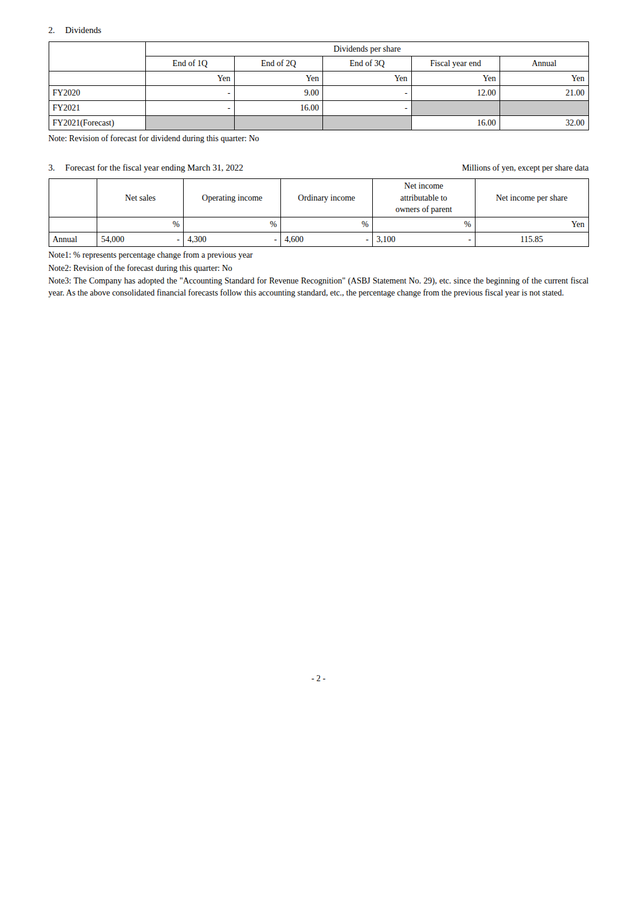2. Dividends
| | Dividends per share |
| End of 1Q | End of 2Q | End of 3Q | Fiscal year end | Annual |
| | Yen | Yen | Yen | Yen | Yen |
| FY2020 | - | 9.00 | - | 12.00 | 21.00 |
| FY2021 | - | 16.00 | - | | |
| FY2021(Forecast) | | | | 16.00 | 32.00 |
Note: Revision of forecast for dividend during this quarter: No
3. Forecast for the fiscal year ending March 31, 2022 Millions of yen, except per share data
| | Net sales | Operating income | Ordinary income | Net income attributable to owners of parent | Net income per share |
| --- | --- | --- | --- | --- | --- |
| | % | % | % | % | Yen |
| Annual | 54,000 - | 4,300 - | 4,600 - | 3,100 - | 115.85 |
Note1: % represents percentage change from a previous year
Note2: Revision of the forecast during this quarter: No
Note3: The Company has adopted the "Accounting Standard for Revenue Recognition" (ASBJ Statement No. 29), etc. since the beginning of the current fiscal year. As the above consolidated financial forecasts follow this accounting standard, etc., the percentage change from the previous fiscal year is not stated.
- 2 -